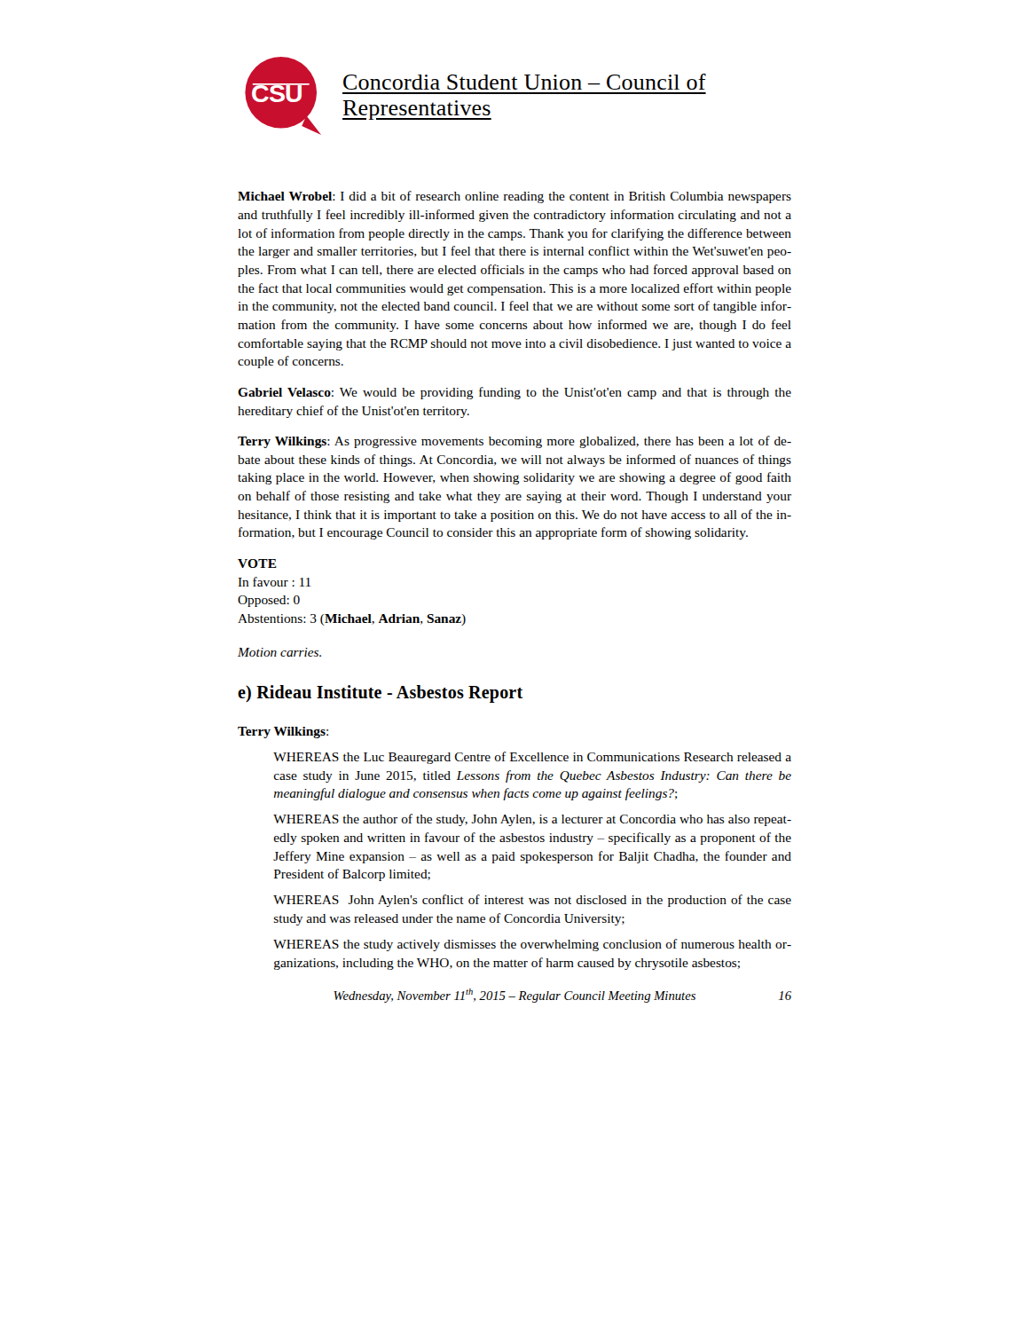CSU
Concordia Student Union – Council of Representatives
Michael Wrobel: I did a bit of research online reading the content in British Columbia newspapers and truthfully I feel incredibly ill-informed given the contradictory information circulating and not a lot of information from people directly in the camps. Thank you for clarifying the difference between the larger and smaller territories, but I feel that there is internal conflict within the Wet'suwet'en peoples. From what I can tell, there are elected officials in the camps who had forced approval based on the fact that local communities would get compensation. This is a more localized effort within people in the community, not the elected band council. I feel that we are without some sort of tangible information from the community. I have some concerns about how informed we are, though I do feel comfortable saying that the RCMP should not move into a civil disobedience. I just wanted to voice a couple of concerns.
Gabriel Velasco: We would be providing funding to the Unist'ot'en camp and that is through the hereditary chief of the Unist'ot'en territory.
Terry Wilkings: As progressive movements becoming more globalized, there has been a lot of debate about these kinds of things. At Concordia, we will not always be informed of nuances of things taking place in the world. However, when showing solidarity we are showing a degree of good faith on behalf of those resisting and take what they are saying at their word. Though I understand your hesitance, I think that it is important to take a position on this. We do not have access to all of the information, but I encourage Council to consider this an appropriate form of showing solidarity.
VOTE
In favour : 11
Opposed: 0
Abstentions: 3 (Michael, Adrian, Sanaz)
Motion carries.
e) Rideau Institute - Asbestos Report
Terry Wilkings:
WHEREAS the Luc Beauregard Centre of Excellence in Communications Research released a case study in June 2015, titled Lessons from the Quebec Asbestos Industry: Can there be meaningful dialogue and consensus when facts come up against feelings?;
WHEREAS the author of the study, John Aylen, is a lecturer at Concordia who has also repeatedly spoken and written in favour of the asbestos industry – specifically as a proponent of the Jeffery Mine expansion – as well as a paid spokesperson for Baljit Chadha, the founder and President of Balcorp limited;
WHEREAS John Aylen's conflict of interest was not disclosed in the production of the case study and was released under the name of Concordia University;
WHEREAS the study actively dismisses the overwhelming conclusion of numerous health organizations, including the WHO, on the matter of harm caused by chrysotile asbestos;
Wednesday, November 11th, 2015 – Regular Council Meeting Minutes
16